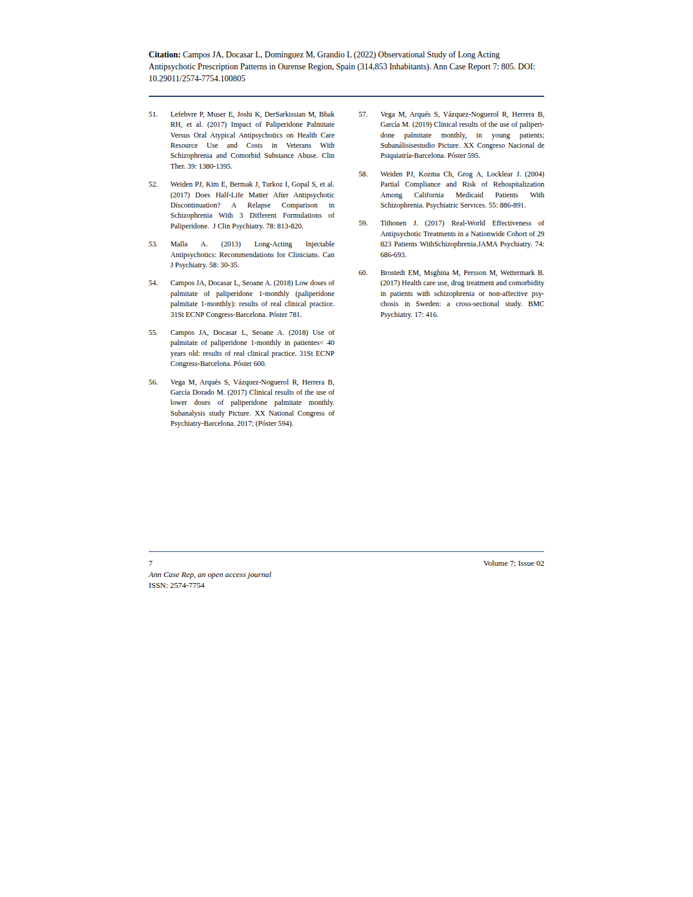Citation: Campos JA, Docasar L, Dominguez M, Grandio L (2022) Observational Study of Long Acting Antipsychotic Prescription Patterns in Ourense Region, Spain (314,853 Inhabitants). Ann Case Report 7: 805. DOI: 10.29011/2574-7754.100805
51. Lefebvre P, Muser E, Joshi K, DerSarkissian M, Bhak RH, et al. (2017) Impact of Paliperidone Palmitate Versus Oral Atypical Antipsychotics on Health Care Resource Use and Costs in Veterans With Schizophrenia and Comorbid Substance Abuse. Clin Ther. 39: 1380-1395.
52. Weiden PJ, Kim E, Bermak J, Turkoz I, Gopal S, et al. (2017) Does Half-Life Matter After Antipsychotic Discontinuation? A Relapse Comparison in Schizophrenia With 3 Different Formulations of Paliperidone. J Clin Psychiatry. 78: 813-820.
53. Malla A. (2013) Long-Acting Injectable Antipsychotics: Recommendations for Clinicians. Can J Psychiatry. 58: 30-35.
54. Campos JA, Docasar L, Seoane A. (2018) Low doses of palmitate of paliperidone 1-monthly (paliperidone palmitate 1-monthly): results of real clinical practice. 31St ECNP Congress-Barcelona. Póster 781.
55. Campos JA, Docasar L, Seoane A. (2018) Use of palmitate of paliperidone 1-monthly in patientes< 40 years old: results of real clinical practice. 31St ECNP Congress-Barcelona. Póster 600.
56. Vega M, Arqués S, Vázquez-Noguerol R, Herrera B, García Dorado M. (2017) Clinical results of the use of lower doses of paliperidone palmitate monthly. Subanalysis study Picture. XX National Congress of Psychiatry-Barcelona. 2017; (Póster 594).
57. Vega M, Arqués S, Vázquez-Noguerol R, Herrera B, García M. (2019) Clinical results of the use of paliperidone palmitate monthly, in young patients; Subanálisisestudio Picture. XX Congreso Nacional de Psiquiatría-Barcelona. Póster 595.
58. Weiden PJ, Kozma Ch, Grog A, Locklear J. (2004) Partial Compliance and Risk of Rehospitalization Among California Medicaid Patients With Schizophrenia. Psychiatric Services. 55: 886-891.
59. Tiihonen J. (2017) Real-World Effectiveness of Antipsychotic Treatments in a Nationwide Cohort of 29 823 Patients WithSchizophrenia.JAMA Psychiatry. 74: 686-693.
60. Brostedt EM, Msghina M, Persson M, Wettermark B. (2017) Health care use, drug treatment and comorbidity in patients with schizophrenia or non-affective psychosis in Sweden: a cross-sectional study. BMC Psychiatry. 17: 416.
7
Ann Case Rep, an open access journal
ISSN: 2574-7754
Volume 7; Issue 02